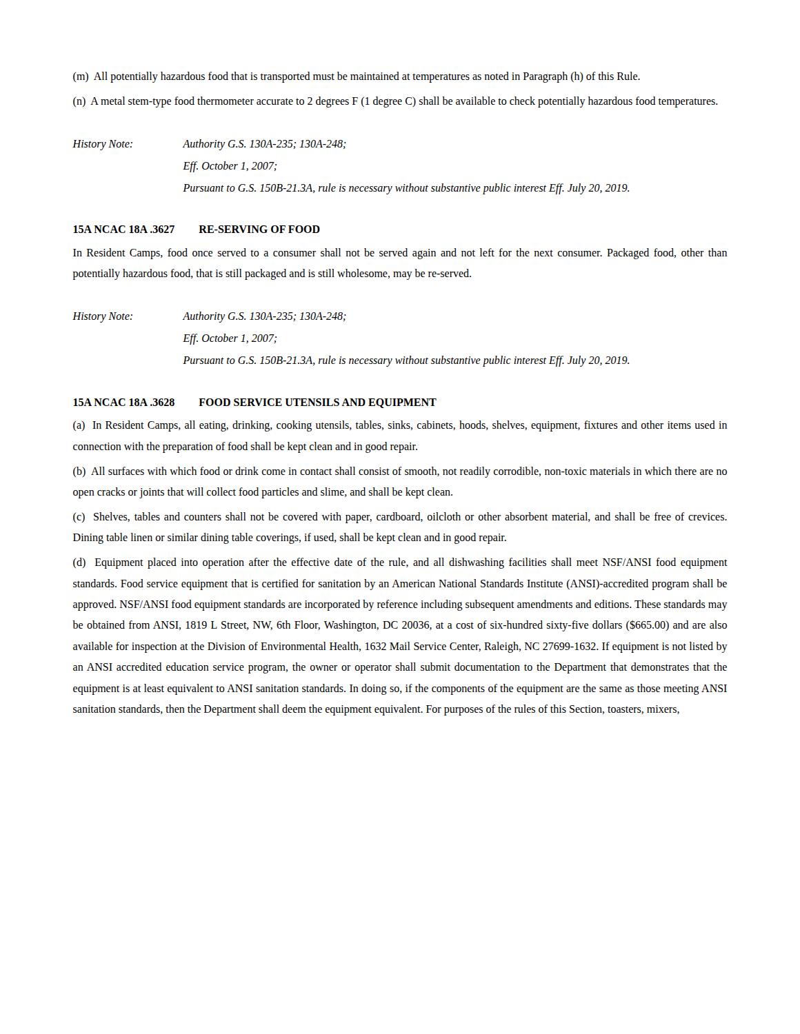(m) All potentially hazardous food that is transported must be maintained at temperatures as noted in Paragraph (h) of this Rule.
(n) A metal stem-type food thermometer accurate to 2 degrees F (1 degree C) shall be available to check potentially hazardous food temperatures.
History Note:
Authority G.S. 130A-235; 130A-248;
Eff. October 1, 2007;
Pursuant to G.S. 150B-21.3A, rule is necessary without substantive public interest Eff. July 20, 2019.
15A NCAC 18A .3627 RE-SERVING OF FOOD
In Resident Camps, food once served to a consumer shall not be served again and not left for the next consumer. Packaged food, other than potentially hazardous food, that is still packaged and is still wholesome, may be re-served.
History Note:
Authority G.S. 130A-235; 130A-248;
Eff. October 1, 2007;
Pursuant to G.S. 150B-21.3A, rule is necessary without substantive public interest Eff. July 20, 2019.
15A NCAC 18A .3628 FOOD SERVICE UTENSILS AND EQUIPMENT
(a) In Resident Camps, all eating, drinking, cooking utensils, tables, sinks, cabinets, hoods, shelves, equipment, fixtures and other items used in connection with the preparation of food shall be kept clean and in good repair.
(b) All surfaces with which food or drink come in contact shall consist of smooth, not readily corrodible, non-toxic materials in which there are no open cracks or joints that will collect food particles and slime, and shall be kept clean.
(c) Shelves, tables and counters shall not be covered with paper, cardboard, oilcloth or other absorbent material, and shall be free of crevices. Dining table linen or similar dining table coverings, if used, shall be kept clean and in good repair.
(d) Equipment placed into operation after the effective date of the rule, and all dishwashing facilities shall meet NSF/ANSI food equipment standards. Food service equipment that is certified for sanitation by an American National Standards Institute (ANSI)-accredited program shall be approved. NSF/ANSI food equipment standards are incorporated by reference including subsequent amendments and editions. These standards may be obtained from ANSI, 1819 L Street, NW, 6th Floor, Washington, DC 20036, at a cost of six-hundred sixty-five dollars ($665.00) and are also available for inspection at the Division of Environmental Health, 1632 Mail Service Center, Raleigh, NC 27699-1632. If equipment is not listed by an ANSI accredited education service program, the owner or operator shall submit documentation to the Department that demonstrates that the equipment is at least equivalent to ANSI sanitation standards. In doing so, if the components of the equipment are the same as those meeting ANSI sanitation standards, then the Department shall deem the equipment equivalent. For purposes of the rules of this Section, toasters, mixers,